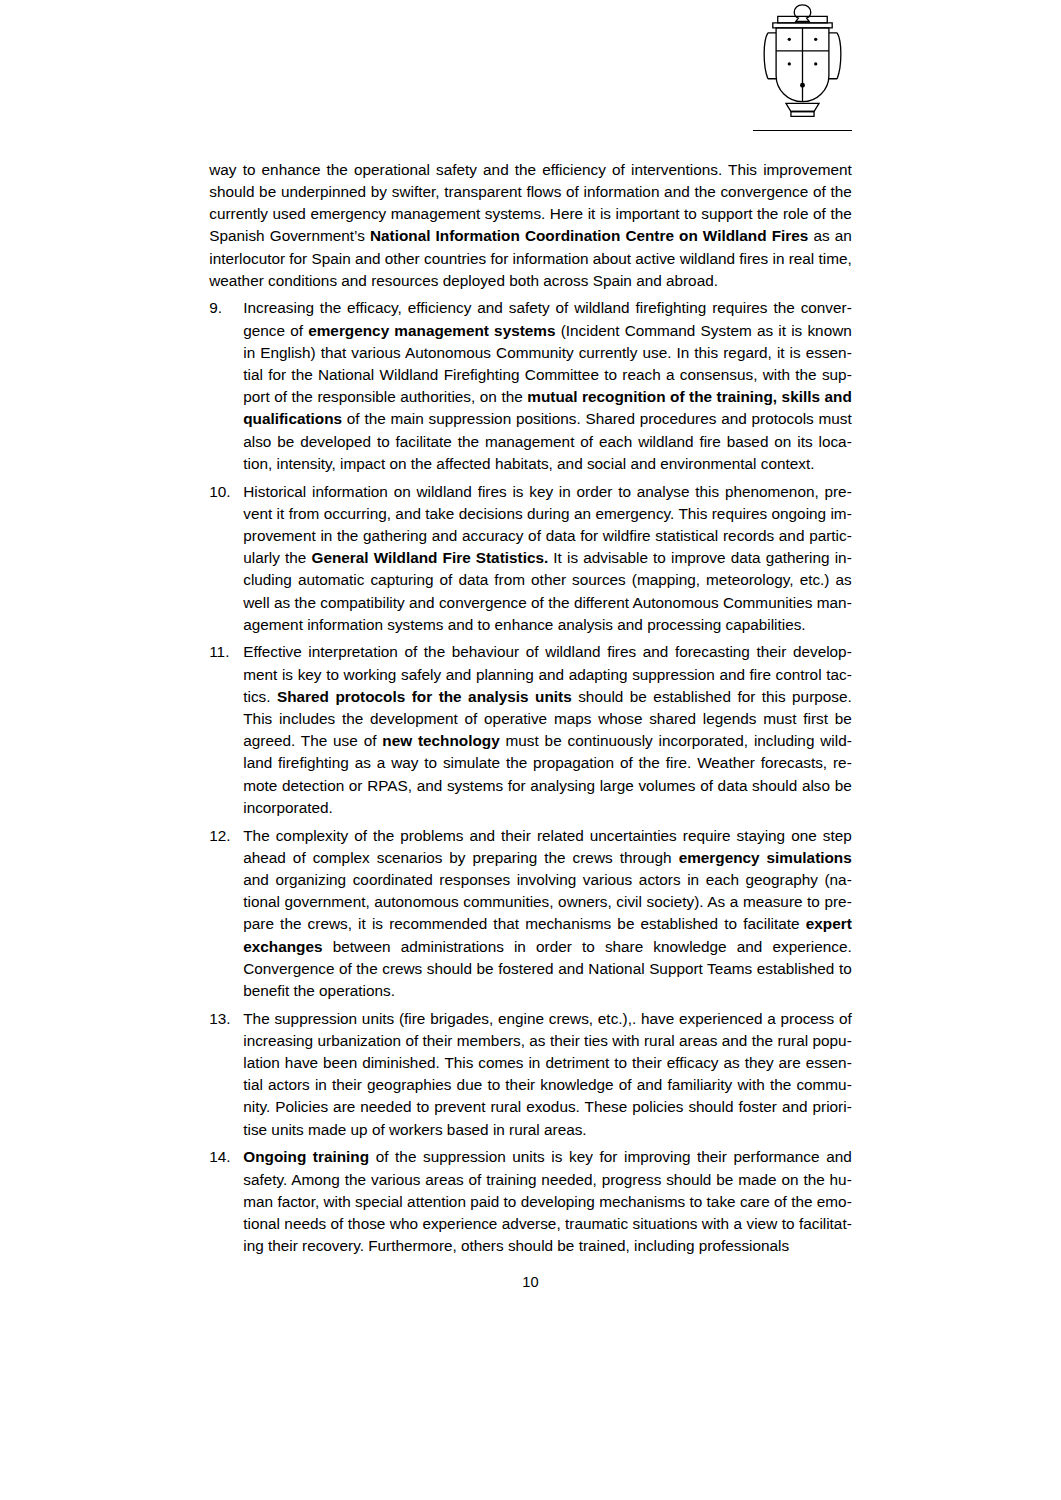way to enhance the operational safety and the efficiency of interventions. This improvement should be underpinned by swifter, transparent flows of information and the convergence of the currently used emergency management systems. Here it is important to support the role of the Spanish Government’s National Information Coordination Centre on Wildland Fires as an interlocutor for Spain and other countries for information about active wildland fires in real time, weather conditions and resources deployed both across Spain and abroad.
Increasing the efficacy, efficiency and safety of wildland firefighting requires the convergence of emergency management systems (Incident Command System as it is known in English) that various Autonomous Community currently use. In this regard, it is essential for the National Wildland Firefighting Committee to reach a consensus, with the support of the responsible authorities, on the mutual recognition of the training, skills and qualifications of the main suppression positions. Shared procedures and protocols must also be developed to facilitate the management of each wildland fire based on its location, intensity, impact on the affected habitats, and social and environmental context.
Historical information on wildland fires is key in order to analyse this phenomenon, prevent it from occurring, and take decisions during an emergency. This requires ongoing improvement in the gathering and accuracy of data for wildfire statistical records and particularly the General Wildland Fire Statistics. It is advisable to improve data gathering including automatic capturing of data from other sources (mapping, meteorology, etc.) as well as the compatibility and convergence of the different Autonomous Communities management information systems and to enhance analysis and processing capabilities.
Effective interpretation of the behaviour of wildland fires and forecasting their development is key to working safely and planning and adapting suppression and fire control tactics. Shared protocols for the analysis units should be established for this purpose. This includes the development of operative maps whose shared legends must first be agreed. The use of new technology must be continuously incorporated, including wildland firefighting as a way to simulate the propagation of the fire. Weather forecasts, remote detection or RPAS, and systems for analysing large volumes of data should also be incorporated.
The complexity of the problems and their related uncertainties require staying one step ahead of complex scenarios by preparing the crews through emergency simulations and organizing coordinated responses involving various actors in each geography (national government, autonomous communities, owners, civil society). As a measure to prepare the crews, it is recommended that mechanisms be established to facilitate expert exchanges between administrations in order to share knowledge and experience. Convergence of the crews should be fostered and National Support Teams established to benefit the operations.
The suppression units (fire brigades, engine crews, etc.),. have experienced a process of increasing urbanization of their members, as their ties with rural areas and the rural population have been diminished. This comes in detriment to their efficacy as they are essential actors in their geographies due to their knowledge of and familiarity with the community. Policies are needed to prevent rural exodus. These policies should foster and prioritise units made up of workers based in rural areas.
Ongoing training of the suppression units is key for improving their performance and safety. Among the various areas of training needed, progress should be made on the human factor, with special attention paid to developing mechanisms to take care of the emotional needs of those who experience adverse, traumatic situations with a view to facilitating their recovery. Furthermore, others should be trained, including professionals
10